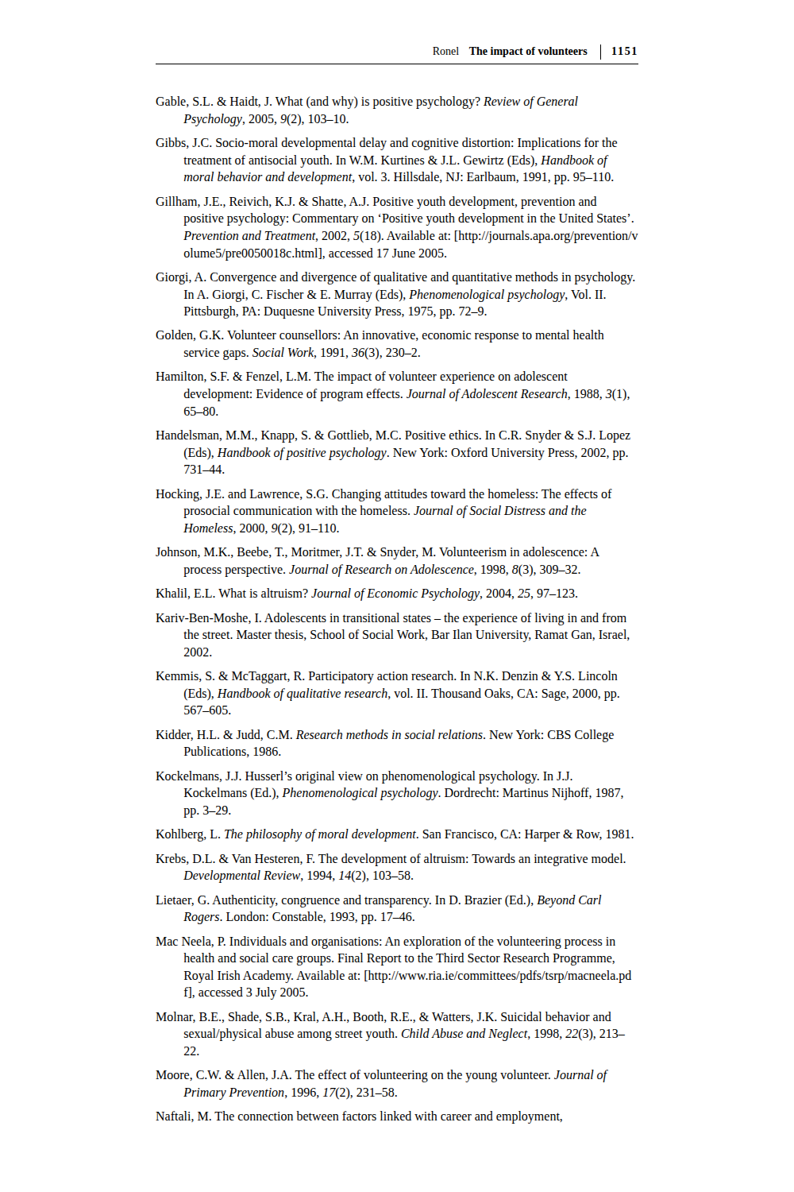Ronel The impact of volunteers 1151
Gable, S.L. & Haidt, J. What (and why) is positive psychology? Review of General Psychology, 2005, 9(2), 103–10.
Gibbs, J.C. Socio-moral developmental delay and cognitive distortion: Implications for the treatment of antisocial youth. In W.M. Kurtines & J.L. Gewirtz (Eds), Handbook of moral behavior and development, vol. 3. Hillsdale, NJ: Earlbaum, 1991, pp. 95–110.
Gillham, J.E., Reivich, K.J. & Shatte, A.J. Positive youth development, prevention and positive psychology: Commentary on ‘Positive youth development in the United States’. Prevention and Treatment, 2002, 5(18). Available at: [http://journals.apa.org/prevention/volume5/pre0050018c.html], accessed 17 June 2005.
Giorgi, A. Convergence and divergence of qualitative and quantitative methods in psychology. In A. Giorgi, C. Fischer & E. Murray (Eds), Phenomenological psychology, Vol. II. Pittsburgh, PA: Duquesne University Press, 1975, pp. 72–9.
Golden, G.K. Volunteer counsellors: An innovative, economic response to mental health service gaps. Social Work, 1991, 36(3), 230–2.
Hamilton, S.F. & Fenzel, L.M. The impact of volunteer experience on adolescent development: Evidence of program effects. Journal of Adolescent Research, 1988, 3(1), 65–80.
Handelsman, M.M., Knapp, S. & Gottlieb, M.C. Positive ethics. In C.R. Snyder & S.J. Lopez (Eds), Handbook of positive psychology. New York: Oxford University Press, 2002, pp. 731–44.
Hocking, J.E. and Lawrence, S.G. Changing attitudes toward the homeless: The effects of prosocial communication with the homeless. Journal of Social Distress and the Homeless, 2000, 9(2), 91–110.
Johnson, M.K., Beebe, T., Moritmer, J.T. & Snyder, M. Volunteerism in adolescence: A process perspective. Journal of Research on Adolescence, 1998, 8(3), 309–32.
Khalil, E.L. What is altruism? Journal of Economic Psychology, 2004, 25, 97–123.
Kariv-Ben-Moshe, I. Adolescents in transitional states – the experience of living in and from the street. Master thesis, School of Social Work, Bar Ilan University, Ramat Gan, Israel, 2002.
Kemmis, S. & McTaggart, R. Participatory action research. In N.K. Denzin & Y.S. Lincoln (Eds), Handbook of qualitative research, vol. II. Thousand Oaks, CA: Sage, 2000, pp. 567–605.
Kidder, H.L. & Judd, C.M. Research methods in social relations. New York: CBS College Publications, 1986.
Kockelmans, J.J. Husserl’s original view on phenomenological psychology. In J.J. Kockelmans (Ed.), Phenomenological psychology. Dordrecht: Martinus Nijhoff, 1987, pp. 3–29.
Kohlberg, L. The philosophy of moral development. San Francisco, CA: Harper & Row, 1981.
Krebs, D.L. & Van Hesteren, F. The development of altruism: Towards an integrative model. Developmental Review, 1994, 14(2), 103–58.
Lietaer, G. Authenticity, congruence and transparency. In D. Brazier (Ed.), Beyond Carl Rogers. London: Constable, 1993, pp. 17–46.
Mac Neela, P. Individuals and organisations: An exploration of the volunteering process in health and social care groups. Final Report to the Third Sector Research Programme, Royal Irish Academy. Available at: [http://www.ria.ie/committees/pdfs/tsrp/macneela.pdf], accessed 3 July 2005.
Molnar, B.E., Shade, S.B., Kral, A.H., Booth, R.E., & Watters, J.K. Suicidal behavior and sexual/physical abuse among street youth. Child Abuse and Neglect, 1998, 22(3), 213–22.
Moore, C.W. & Allen, J.A. The effect of volunteering on the young volunteer. Journal of Primary Prevention, 1996, 17(2), 231–58.
Naftali, M. The connection between factors linked with career and employment,